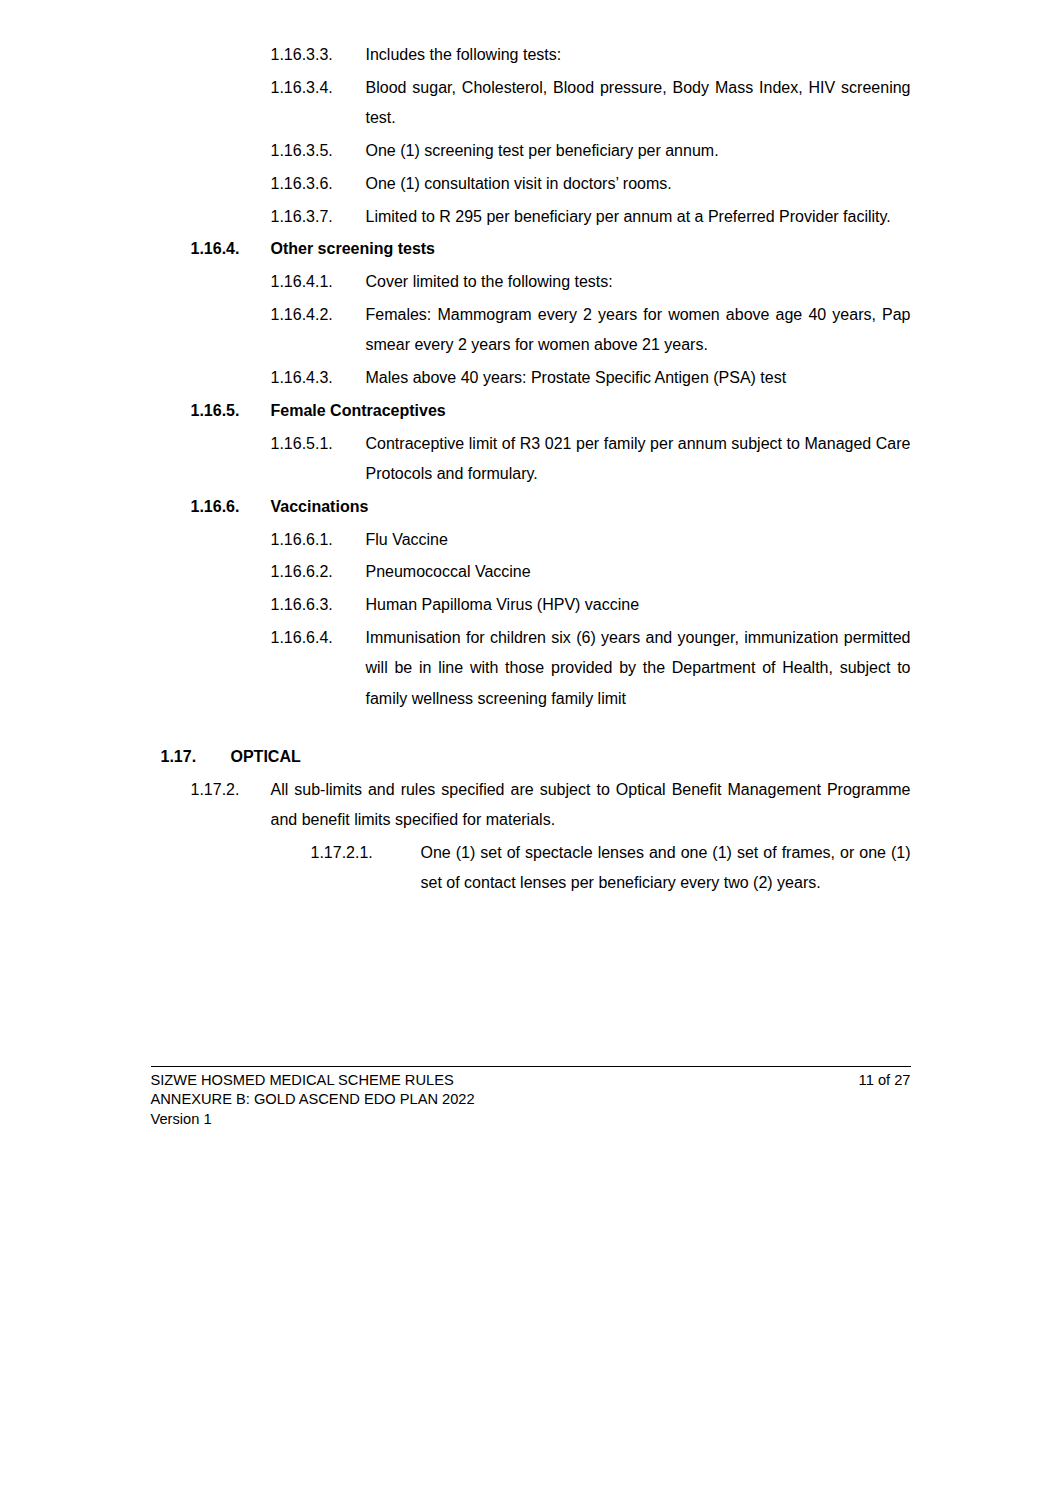1.16.3.3. Includes the following tests:
1.16.3.4. Blood sugar, Cholesterol, Blood pressure, Body Mass Index, HIV screening test.
1.16.3.5. One (1) screening test per beneficiary per annum.
1.16.3.6. One (1) consultation visit in doctors’ rooms.
1.16.3.7. Limited to R 295 per beneficiary per annum at a Preferred Provider facility.
1.16.4. Other screening tests
1.16.4.1. Cover limited to the following tests:
1.16.4.2. Females: Mammogram every 2 years for women above age 40 years, Pap smear every 2 years for women above 21 years.
1.16.4.3. Males above 40 years: Prostate Specific Antigen (PSA) test
1.16.5. Female Contraceptives
1.16.5.1. Contraceptive limit of R3 021 per family per annum subject to Managed Care Protocols and formulary.
1.16.6. Vaccinations
1.16.6.1. Flu Vaccine
1.16.6.2. Pneumococcal Vaccine
1.16.6.3. Human Papilloma Virus (HPV) vaccine
1.16.6.4. Immunisation for children six (6) years and younger, immunization permitted will be in line with those provided by the Department of Health, subject to family wellness screening family limit
1.17. OPTICAL
1.17.2. All sub-limits and rules specified are subject to Optical Benefit Management Programme and benefit limits specified for materials.
1.17.2.1. One (1) set of spectacle lenses and one (1) set of frames, or one (1) set of contact lenses per beneficiary every two (2) years.
SIZWE HOSMED MEDICAL SCHEME RULES
11 of 27
ANNEXURE B: GOLD ASCEND EDO PLAN 2022
Version 1